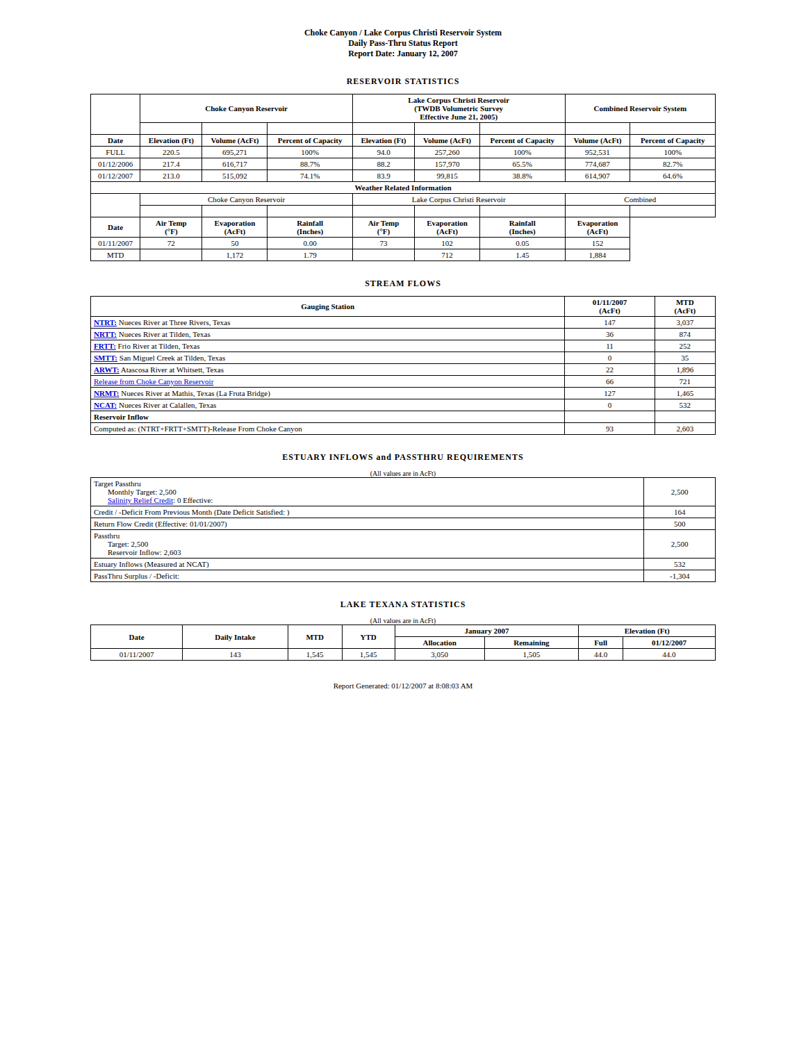Choke Canyon / Lake Corpus Christi Reservoir System
Daily Pass-Thru Status Report
Report Date: January 12, 2007
RESERVOIR STATISTICS
| | Choke Canyon Reservoir | Lake Corpus Christi Reservoir (TWDB Volumetric Survey Effective June 21, 2005) | Combined Reservoir System |
| --- | --- | --- | --- |
| Date | Elevation (Ft) | Volume (AcFt) | Percent of Capacity | Elevation (Ft) | Volume (AcFt) | Percent of Capacity | Volume (AcFt) | Percent of Capacity |
| FULL | 220.5 | 695,271 | 100% | 94.0 | 257,260 | 100% | 952,531 | 100% |
| 01/12/2006 | 217.4 | 616,717 | 88.7% | 88.2 | 157,970 | 65.5% | 774,687 | 82.7% |
| 01/12/2007 | 213.0 | 515,092 | 74.1% | 83.9 | 99,815 | 38.8% | 614,907 | 64.6% |
| Weather Related Information |
| | Choke Canyon Reservoir | Lake Corpus Christi Reservoir | Combined |
| Date | Air Temp (°F) | Evaporation (AcFt) | Rainfall (Inches) | Air Temp (°F) | Evaporation (AcFt) | Rainfall (Inches) | Evaporation (AcFt) | |
| 01/11/2007 | 72 | 50 | 0.00 | 73 | 102 | 0.05 | 152 | |
| MTD | | 1,172 | 1.79 | | 712 | 1.45 | 1,884 | |
STREAM FLOWS
| Gauging Station | 01/11/2007 (AcFt) | MTD (AcFt) |
| --- | --- | --- |
| NTRT: Nueces River at Three Rivers, Texas | 147 | 3,037 |
| NRTT: Nueces River at Tilden, Texas | 36 | 874 |
| FRTT: Frio River at Tilden, Texas | 11 | 252 |
| SMTT: San Miguel Creek at Tilden, Texas | 0 | 35 |
| ARWT: Atascosa River at Whitsett, Texas | 22 | 1,896 |
| Release from Choke Canyon Reservoir | 66 | 721 |
| NRMT: Nueces River at Mathis, Texas (La Fruta Bridge) | 127 | 1,465 |
| NCAT: Nueces River at Calallen, Texas | 0 | 532 |
| Reservoir Inflow | | |
| Computed as: (NTRT+FRTT+SMTT)-Release From Choke Canyon | 93 | 2,603 |
ESTUARY INFLOWS and PASSTHRU REQUIREMENTS
(All values are in AcFt)
| Target Passthru Monthly Target: 2,500 Salinity Relief Credit : 0 Effective: | 2,500 |
| Credit / -Deficit From Previous Month (Date Deficit Satisfied: ) | 164 |
| Return Flow Credit (Effective: 01/01/2007) | 500 |
| Passthru Target: 2,500 Reservoir Inflow: 2,603 | 2,500 |
| Estuary Inflows (Measured at NCAT) | 532 |
| PassThru Surplus / -Deficit: | -1,304 |
LAKE TEXANA STATISTICS
(All values are in AcFt)
| Date | Daily Intake | MTD | YTD | January 2007 | Elevation (Ft) |
| --- | --- | --- | --- | --- | --- |
| Allocation | Remaining | Full | 01/12/2007 |
| 01/11/2007 | 143 | 1,545 | 1,545 | 3,050 | 1,505 | 44.0 | 44.0 |
Report Generated: 01/12/2007 at 8:08:03 AM